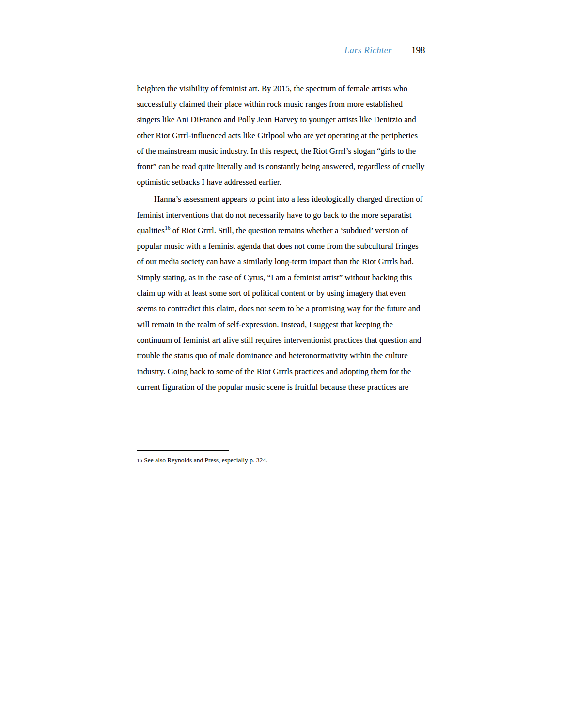Lars Richter 198
heighten the visibility of feminist art. By 2015, the spectrum of female artists who successfully claimed their place within rock music ranges from more established singers like Ani DiFranco and Polly Jean Harvey to younger artists like Denitzio and other Riot Grrrl-influenced acts like Girlpool who are yet operating at the peripheries of the mainstream music industry. In this respect, the Riot Grrrl’s slogan “girls to the front” can be read quite literally and is constantly being answered, regardless of cruelly optimistic setbacks I have addressed earlier.
Hanna’s assessment appears to point into a less ideologically charged direction of feminist interventions that do not necessarily have to go back to the more separatist qualities16 of Riot Grrrl. Still, the question remains whether a ‘subdued’ version of popular music with a feminist agenda that does not come from the subcultural fringes of our media society can have a similarly long-term impact than the Riot Grrrls had. Simply stating, as in the case of Cyrus, “I am a feminist artist” without backing this claim up with at least some sort of political content or by using imagery that even seems to contradict this claim, does not seem to be a promising way for the future and will remain in the realm of self-expression. Instead, I suggest that keeping the continuum of feminist art alive still requires interventionist practices that question and trouble the status quo of male dominance and heteronormativity within the culture industry. Going back to some of the Riot Grrrls practices and adopting them for the current figuration of the popular music scene is fruitful because these practices are
16 See also Reynolds and Press, especially p. 324.